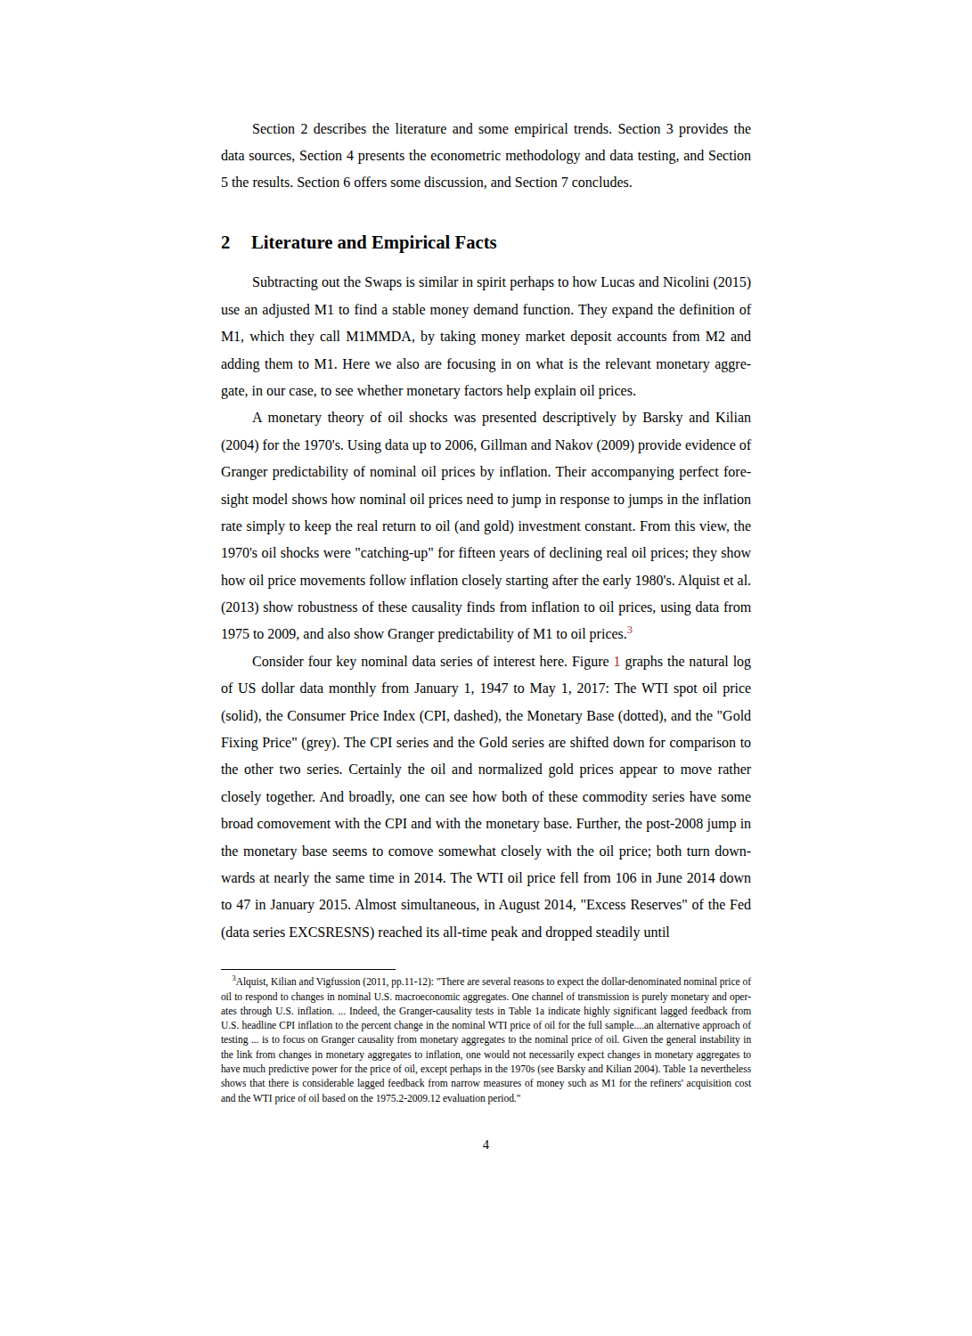Section 2 describes the literature and some empirical trends. Section 3 provides the data sources, Section 4 presents the econometric methodology and data testing, and Section 5 the results. Section 6 offers some discussion, and Section 7 concludes.
2 Literature and Empirical Facts
Subtracting out the Swaps is similar in spirit perhaps to how Lucas and Nicolini (2015) use an adjusted M1 to find a stable money demand function. They expand the definition of M1, which they call M1MMDA, by taking money market deposit accounts from M2 and adding them to M1. Here we also are focusing in on what is the relevant monetary aggregate, in our case, to see whether monetary factors help explain oil prices.
A monetary theory of oil shocks was presented descriptively by Barsky and Kilian (2004) for the 1970's. Using data up to 2006, Gillman and Nakov (2009) provide evidence of Granger predictability of nominal oil prices by inflation. Their accompanying perfect foresight model shows how nominal oil prices need to jump in response to jumps in the inflation rate simply to keep the real return to oil (and gold) investment constant. From this view, the 1970's oil shocks were "catching-up" for fifteen years of declining real oil prices; they show how oil price movements follow inflation closely starting after the early 1980's. Alquist et al. (2013) show robustness of these causality finds from inflation to oil prices, using data from 1975 to 2009, and also show Granger predictability of M1 to oil prices.3
Consider four key nominal data series of interest here. Figure 1 graphs the natural log of US dollar data monthly from January 1, 1947 to May 1, 2017: The WTI spot oil price (solid), the Consumer Price Index (CPI, dashed), the Monetary Base (dotted), and the "Gold Fixing Price" (grey). The CPI series and the Gold series are shifted down for comparison to the other two series. Certainly the oil and normalized gold prices appear to move rather closely together. And broadly, one can see how both of these commodity series have some broad comovement with the CPI and with the monetary base. Further, the post-2008 jump in the monetary base seems to comove somewhat closely with the oil price; both turn downwards at nearly the same time in 2014. The WTI oil price fell from 106 in June 2014 down to 47 in January 2015. Almost simultaneous, in August 2014, "Excess Reserves" of the Fed (data series EXCSRESNS) reached its all-time peak and dropped steadily until
3Alquist, Kilian and Vigfussion (2011, pp.11-12): "There are several reasons to expect the dollar-denominated nominal price of oil to respond to changes in nominal U.S. macroeconomic aggregates. One channel of transmission is purely monetary and operates through U.S. inflation. ... Indeed, the Granger-causality tests in Table 1a indicate highly significant lagged feedback from U.S. headline CPI inflation to the percent change in the nominal WTI price of oil for the full sample....an alternative approach of testing ... is to focus on Granger causality from monetary aggregates to the nominal price of oil. Given the general instability in the link from changes in monetary aggregates to inflation, one would not necessarily expect changes in monetary aggregates to have much predictive power for the price of oil, except perhaps in the 1970s (see Barsky and Kilian 2004). Table 1a nevertheless shows that there is considerable lagged feedback from narrow measures of money such as M1 for the refiners' acquisition cost and the WTI price of oil based on the 1975.2-2009.12 evaluation period."
4